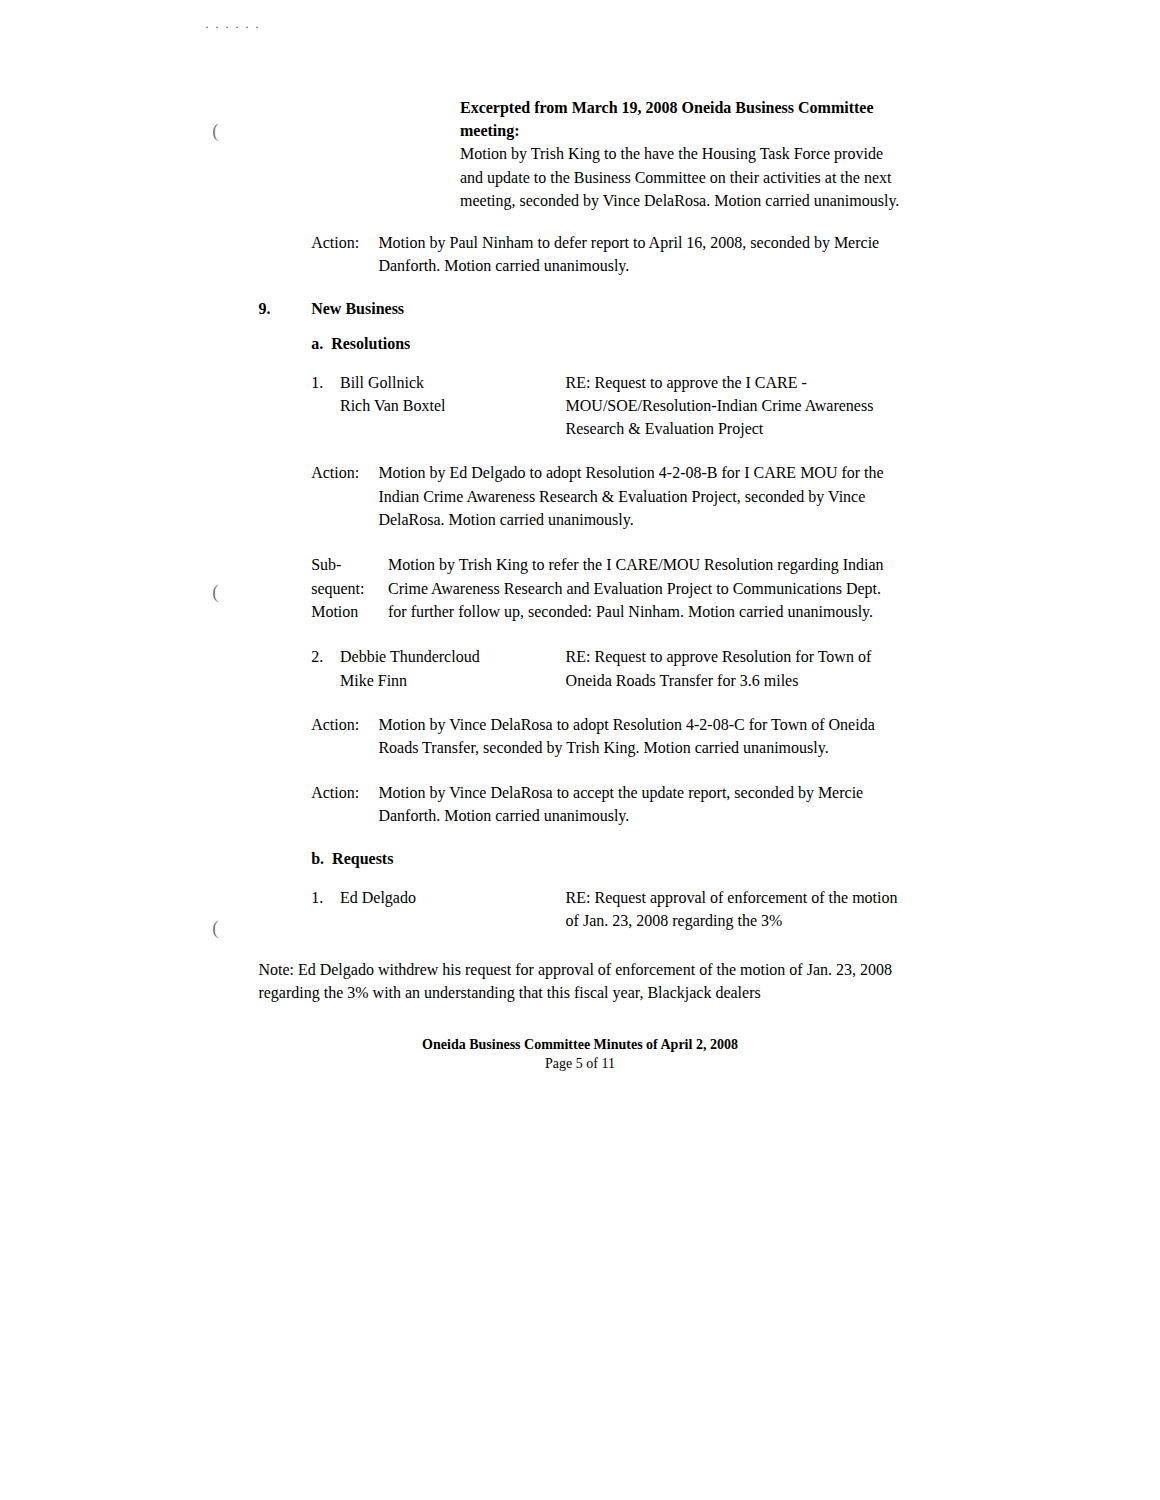. . . . . .
(
(
(
Excerpted from March 19, 2008 Oneida Business Committee meeting:
Motion by Trish King to the have the Housing Task Force provide and update to the Business Committee on their activities at the next meeting, seconded by Vince DelaRosa. Motion carried unanimously.
Action:
Motion by Paul Ninham to defer report to April 16, 2008, seconded by Mercie Danforth. Motion carried unanimously.
9.
New Business
a. Resolutions
1.
Bill Gollnick
Rich Van Boxtel
RE: Request to approve the I CARE - MOU/SOE/Resolution-Indian Crime Awareness Research & Evaluation Project
Action:
Motion by Ed Delgado to adopt Resolution 4-2-08-B for I CARE MOU for the Indian Crime Awareness Research & Evaluation Project, seconded by Vince DelaRosa. Motion carried unanimously.
Sub-sequent:
Motion
Motion by Trish King to refer the I CARE/MOU Resolution regarding Indian Crime Awareness Research and Evaluation Project to Communications Dept. for further follow up, seconded: Paul Ninham. Motion carried unanimously.
2.
Debbie Thundercloud
Mike Finn
RE: Request to approve Resolution for Town of Oneida Roads Transfer for 3.6 miles
Action:
Motion by Vince DelaRosa to adopt Resolution 4-2-08-C for Town of Oneida Roads Transfer, seconded by Trish King. Motion carried unanimously.
Action:
Motion by Vince DelaRosa to accept the update report, seconded by Mercie Danforth. Motion carried unanimously.
b. Requests
1.
Ed Delgado
RE: Request approval of enforcement of the motion of Jan. 23, 2008 regarding the 3%
Note: Ed Delgado withdrew his request for approval of enforcement of the motion of Jan. 23, 2008 regarding the 3% with an understanding that this fiscal year, Blackjack dealers
Oneida Business Committee Minutes of April 2, 2008
Page 5 of 11